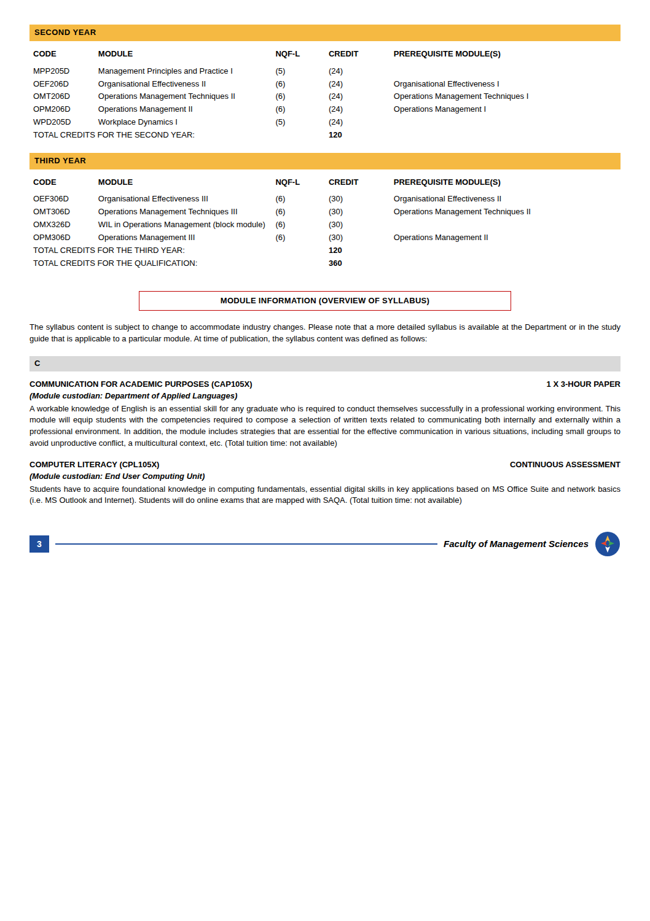SECOND YEAR
| CODE | MODULE | NQF-L | CREDIT | PREREQUISITE MODULE(S) |
| --- | --- | --- | --- | --- |
| MPP205D | Management Principles and Practice I | (5) | (24) | |
| OEF206D | Organisational Effectiveness II | (6) | (24) | Organisational Effectiveness I |
| OMT206D | Operations Management Techniques II | (6) | (24) | Operations Management Techniques I |
| OPM206D | Operations Management II | (6) | (24) | Operations Management I |
| WPD205D | Workplace Dynamics I | (5) | (24) | |
| TOTAL CREDITS FOR THE SECOND YEAR: | 120 | |
THIRD YEAR
| CODE | MODULE | NQF-L | CREDIT | PREREQUISITE MODULE(S) |
| --- | --- | --- | --- | --- |
| OEF306D | Organisational Effectiveness III | (6) | (30) | Organisational Effectiveness II |
| OMT306D | Operations Management Techniques III | (6) | (30) | Operations Management Techniques II |
| OMX326D | WIL in Operations Management (block module) | (6) | (30) | |
| OPM306D | Operations Management III | (6) | (30) | Operations Management II |
| TOTAL CREDITS FOR THE THIRD YEAR: | 120 | |
| TOTAL CREDITS FOR THE QUALIFICATION: | 360 | |
MODULE INFORMATION (OVERVIEW OF SYLLABUS)
The syllabus content is subject to change to accommodate industry changes. Please note that a more detailed syllabus is available at the Department or in the study guide that is applicable to a particular module. At time of publication, the syllabus content was defined as follows:
C
COMMUNICATION FOR ACADEMIC PURPOSES (CAP105X) 1 X 3-HOUR PAPER
(Module custodian: Department of Applied Languages)
A workable knowledge of English is an essential skill for any graduate who is required to conduct themselves successfully in a professional working environment. This module will equip students with the competencies required to compose a selection of written texts related to communicating both internally and externally within a professional environment. In addition, the module includes strategies that are essential for the effective communication in various situations, including small groups to avoid unproductive conflict, a multicultural context, etc. (Total tuition time: not available)
COMPUTER LITERACY (CPL105X) CONTINUOUS ASSESSMENT
(Module custodian: End User Computing Unit)
Students have to acquire foundational knowledge in computing fundamentals, essential digital skills in key applications based on MS Office Suite and network basics (i.e. MS Outlook and Internet). Students will do online exams that are mapped with SAQA. (Total tuition time: not available)
3 Faculty of Management Sciences